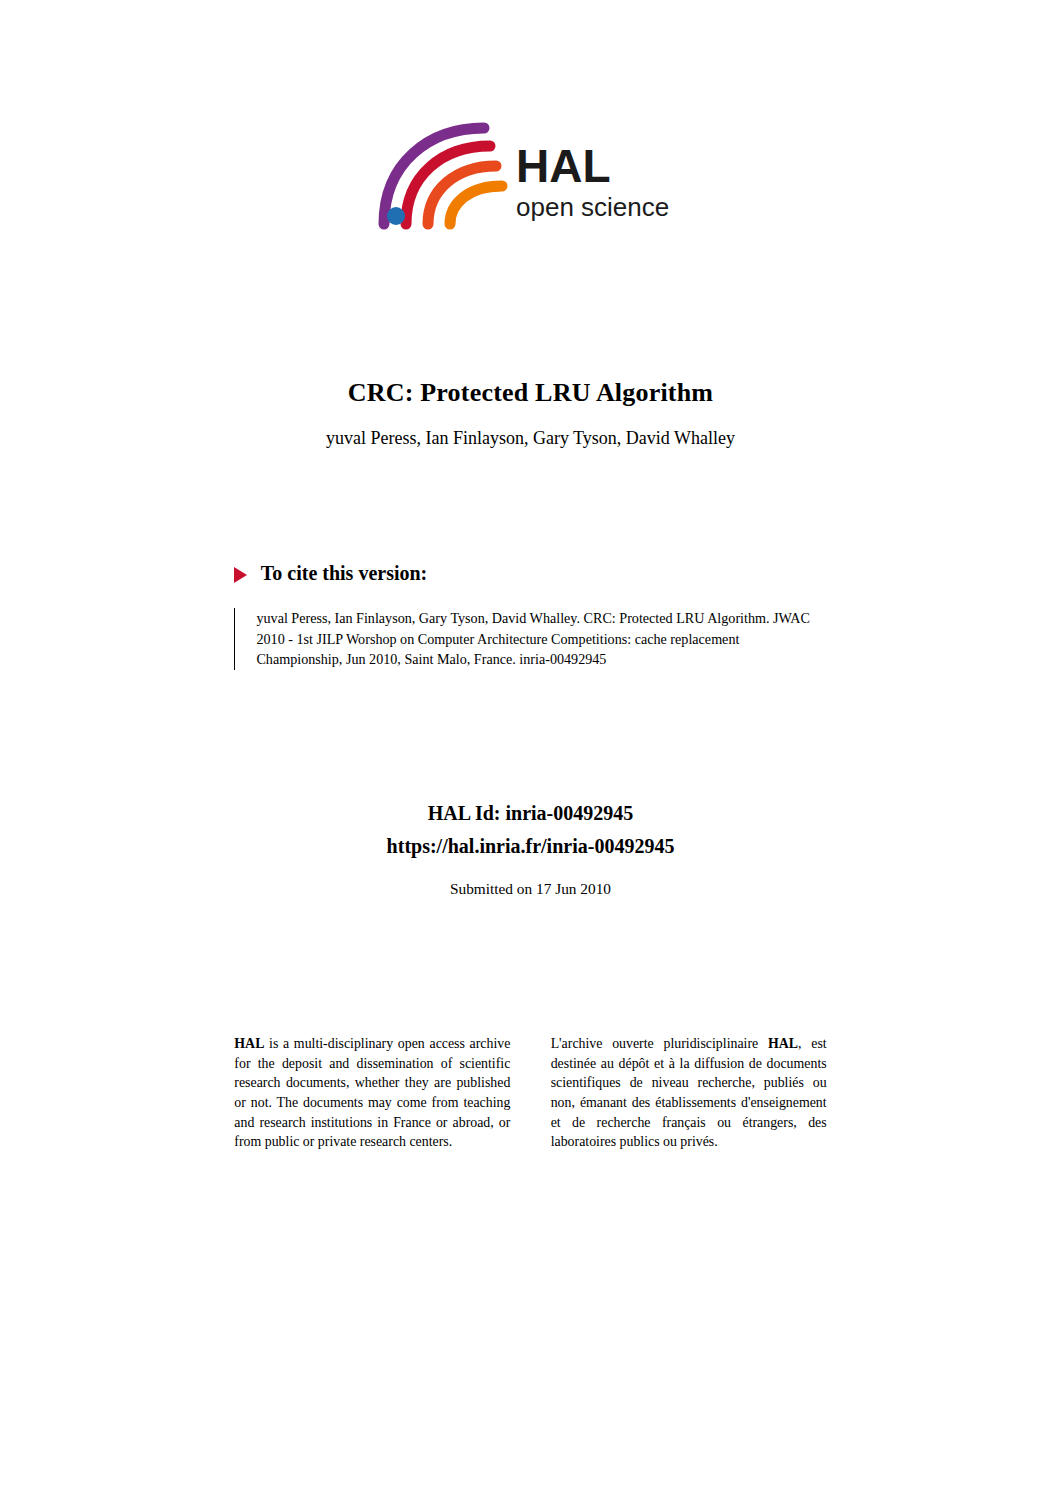HAL open science HAL open science
CRC: Protected LRU Algorithm
yuval Peress, Ian Finlayson, Gary Tyson, David Whalley
To cite this version:
yuval Peress, Ian Finlayson, Gary Tyson, David Whalley. CRC: Protected LRU Algorithm. JWAC 2010 - 1st JILP Worshop on Computer Architecture Competitions: cache replacement Championship, Jun 2010, Saint Malo, France. inria-00492945
HAL Id: inria-00492945
https://hal.inria.fr/inria-00492945
Submitted on 17 Jun 2010
HAL is a multi-disciplinary open access archive for the deposit and dissemination of scientific research documents, whether they are published or not. The documents may come from teaching and research institutions in France or abroad, or from public or private research centers.
L'archive ouverte pluridisciplinaire HAL, est destinée au dépôt et à la diffusion de documents scientifiques de niveau recherche, publiés ou non, émanant des établissements d'enseignement et de recherche français ou étrangers, des laboratoires publics ou privés.